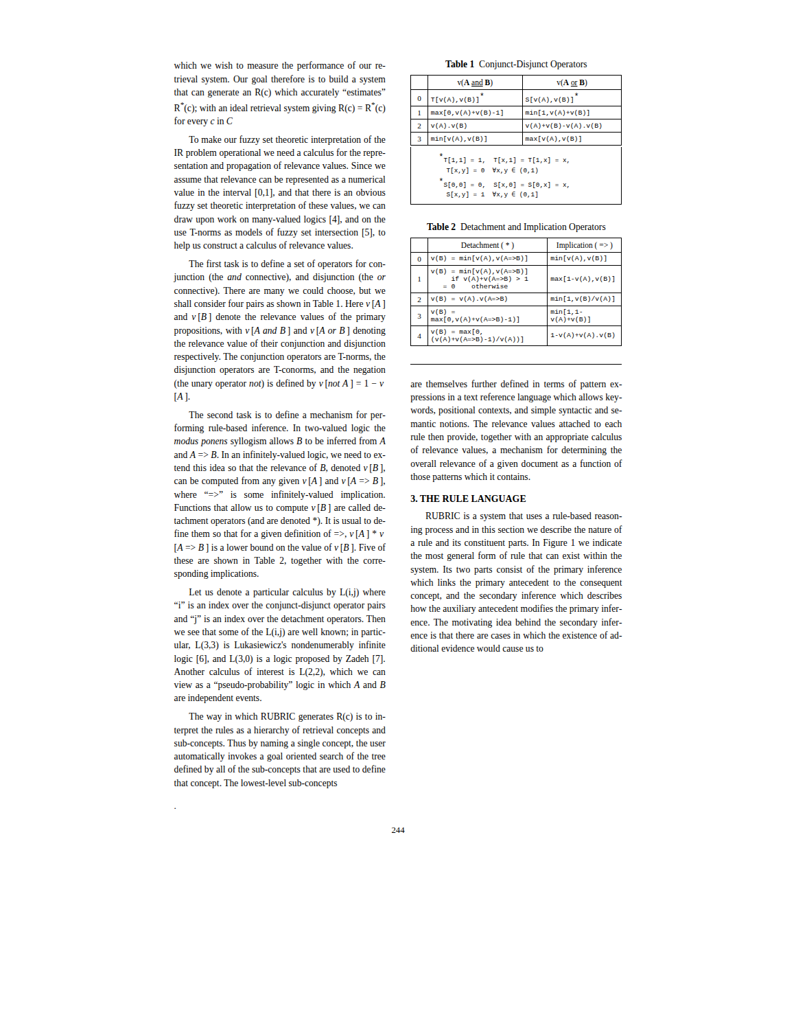which we wish to measure the performance of our retrieval system. Our goal therefore is to build a system that can generate an R(c) which accurately “estimates” R*(c); with an ideal retrieval system giving R(c) = R*(c) for every c in C
To make our fuzzy set theoretic interpretation of the IR problem operational we need a calculus for the representation and propagation of relevance values. Since we assume that relevance can be represented as a numerical value in the interval [0,1], and that there is an obvious fuzzy set theoretic interpretation of these values, we can draw upon work on many-valued logics [4], and on the use T-norms as models of fuzzy set intersection [5], to help us construct a calculus of relevance values.
The first task is to define a set of operators for conjunction (the and connective), and disjunction (the or connective). There are many we could choose, but we shall consider four pairs as shown in Table 1. Here v [A ] and v [B ] denote the relevance values of the primary propositions, with v [A and B ] and v [A or B ] denoting the relevance value of their conjunction and disjunction respectively. The conjunction operators are T-norms, the disjunction operators are T-conorms, and the negation (the unary operator not) is defined by v [not A ] = 1 − v [A ].
The second task is to define a mechanism for performing rule-based inference. In two-valued logic the modus ponens syllogism allows B to be inferred from A and A => B. In an infinitely-valued logic, we need to extend this idea so that the relevance of B, denoted v [B ], can be computed from any given v [A ] and v [A => B ], where “=>” is some infinitely-valued implication. Functions that allow us to compute v [B ] are called detachment operators (and are denoted *). It is usual to define them so that for a given definition of =>, v [A ] * v [A => B ] is a lower bound on the value of v [B ]. Five of these are shown in Table 2, together with the corresponding implications.
Let us denote a particular calculus by L(i,j) where “i” is an index over the conjunct-disjunct operator pairs and “j” is an index over the detachment operators. Then we see that some of the L(i,j) are well known; in particular, L(3,3) is Lukasiewicz's nondenumerably infinite logic [6], and L(3,0) is a logic proposed by Zadeh [7]. Another calculus of interest is L(2,2), which we can view as a “pseudo-probability” logic in which A and B are independent events.
The way in which RUBRIC generates R(c) is to interpret the rules as a hierarchy of retrieval concepts and sub-concepts. Thus by naming a single concept, the user automatically invokes a goal oriented search of the tree defined by all of the sub-concepts that are used to define that concept. The lowest-level sub-concepts
.
Table 1 Conjunct-Disjunct Operators
| | v( A and B ) | v( A or B ) |
| --- | --- | --- |
| 0 | T[v(A),v(B)] * | S[v(A),v(B)] * |
| 1 | max[0,v(A)+v(B)-1] | min[1,v(A)+v(B)] |
| 2 | v(A).v(B) | v(A)+v(B)-v(A).v(B) |
| 3 | min[v(A),v(B)] | max[v(A),v(B)] |
*T[1,1] = 1, T[x,1] = T[1,x] = x,
T[x,y] = 0 ∀x,y ∈ (0,1)
*S[0,0] = 0, S[x,0] = S[0,x] = x,
S[x,y] = 1 ∀x,y ∈ (0,1]
Table 2 Detachment and Implication Operators
| | Detachment ( * ) | Implication ( => ) |
| --- | --- | --- |
| 0 | v(B) = min[v(A),v(A=>B)] | min[v(A),v(B)] |
| 1 | v(B) = min[v(A),v(A=>B)] if v(A)+v(A=>B) > 1 = 0 otherwise | max[1-v(A),v(B)] |
| 2 | v(B) = v(A).v(A=>B) | min[1,v(B)/v(A)] |
| 3 | v(B) = max[0,v(A)+v(A=>B)-1)] | min[1,1-v(A)+v(B)] |
| 4 | v(B) = max[0,(v(A)+v(A=>B)-1)/v(A))] | 1-v(A)+v(A).v(B) |
are themselves further defined in terms of pattern expressions in a text reference language which allows keywords, positional contexts, and simple syntactic and semantic notions. The relevance values attached to each rule then provide, together with an appropriate calculus of relevance values, a mechanism for determining the overall relevance of a given document as a function of those patterns which it contains.
3. THE RULE LANGUAGE
RUBRIC is a system that uses a rule-based reasoning process and in this section we describe the nature of a rule and its constituent parts. In Figure 1 we indicate the most general form of rule that can exist within the system. Its two parts consist of the primary inference which links the primary antecedent to the consequent concept, and the secondary inference which describes how the auxiliary antecedent modifies the primary inference. The motivating idea behind the secondary inference is that there are cases in which the existence of additional evidence would cause us to
244